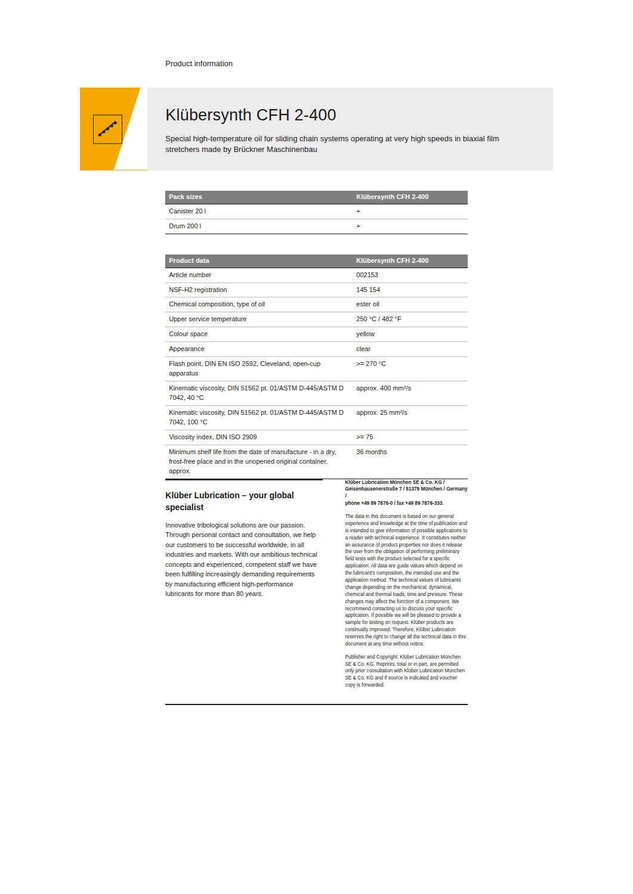Product information
Klübersynth CFH 2-400
Special high-temperature oil for sliding chain systems operating at very high speeds in biaxial film stretchers made by Brückner Maschinenbau
| Pack sizes | Klübersynth CFH 2-400 |
| --- | --- |
| Canister 20 l | + |
| Drum 200 l | + |
| Product data | Klübersynth CFH 2-400 |
| --- | --- |
| Article number | 002153 |
| NSF-H2 registration | 145 154 |
| Chemical composition, type of oil | ester oil |
| Upper service temperature | 250 °C / 482 °F |
| Colour space | yellow |
| Appearance | clear |
| Flash point, DIN EN ISO 2592, Cleveland, open-cup apparatus | >= 270 °C |
| Kinematic viscosity, DIN 51562 pt. 01/ASTM D-445/ASTM D 7042, 40 °C | approx. 400 mm²/s |
| Kinematic viscosity, DIN 51562 pt. 01/ASTM D-445/ASTM D 7042, 100 °C | approx. 25 mm²/s |
| Viscosity index, DIN ISO 2909 | >= 75 |
| Minimum shelf life from the date of manufacture - in a dry, frost-free place and in the unopened original container, approx. | 36 months |
Klüber Lubrication – your global specialist
Innovative tribological solutions are our passion. Through personal contact and consultation, we help our customers to be successful worldwide, in all industries and markets. With our ambitious technical concepts and experienced, competent staff we have been fulfilling increasingly demanding requirements by manufacturing efficient high-performance lubricants for more than 80 years.
Klüber Lubrication München SE & Co. KG /
Geisenhausenerstraße 7 / 81379 München / Germany /
phone +49 89 7876-0 / fax +49 89 7876-333.
The data in this document is based on our general experience and knowledge at the time of publication and is intended to give information of possible applications to a reader with technical experience. It constitutes neither an assurance of product properties nor does it release the user from the obligation of performing preliminary field tests with the product selected for a specific application. All data are guide values which depend on the lubricant's composition, the intended use and the application method. The technical values of lubricants change depending on the mechanical, dynamical, chemical and thermal loads, time and pressure. These changes may affect the function of a component. We recommend contacting us to discuss your specific application. If possible we will be pleased to provide a sample for testing on request. Klüber products are continually improved. Therefore, Klüber Lubrication reserves the right to change all the technical data in this document at any time without notice.
Publisher and Copyright: Klüber Lubrication München SE & Co. KG. Reprints, total or in part, are permitted only prior consultation with Klüber Lubrication München SE & Co. KG and if source is indicated and voucher copy is forwarded.